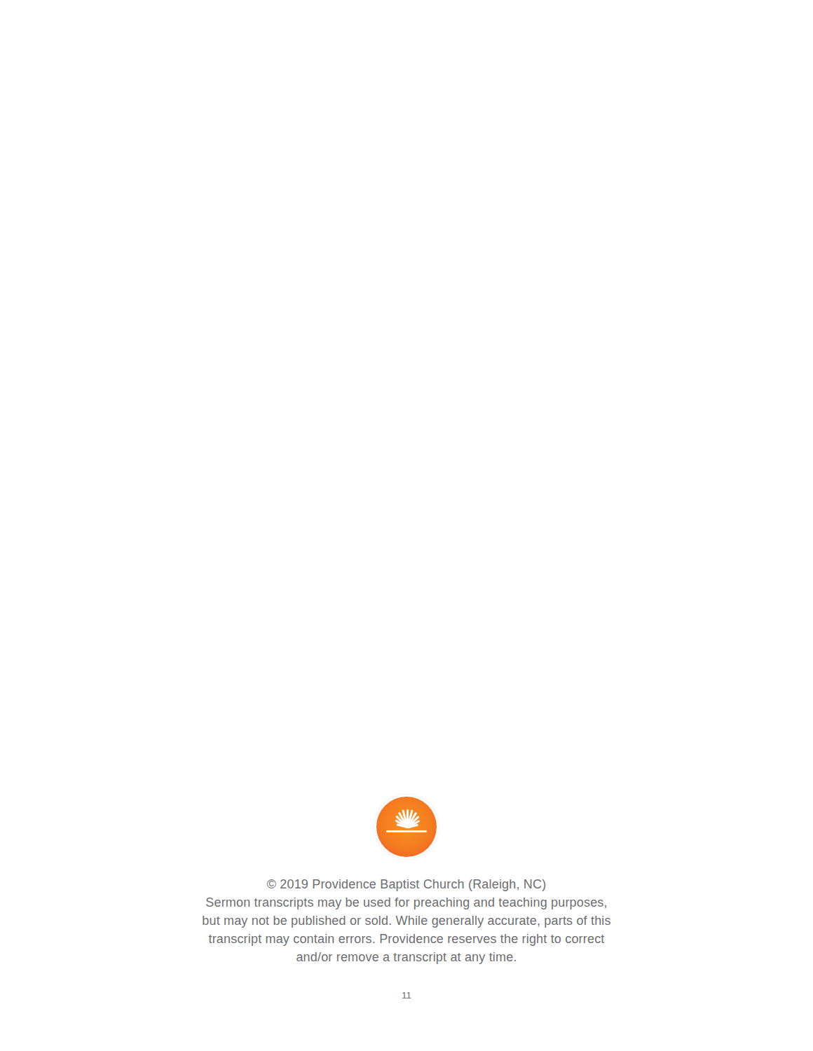© 2019 Providence Baptist Church (Raleigh, NC)
Sermon transcripts may be used for preaching and teaching purposes, but may not be published or sold. While generally accurate, parts of this transcript may contain errors. Providence reserves the right to correct and/or remove a transcript at any time.
11